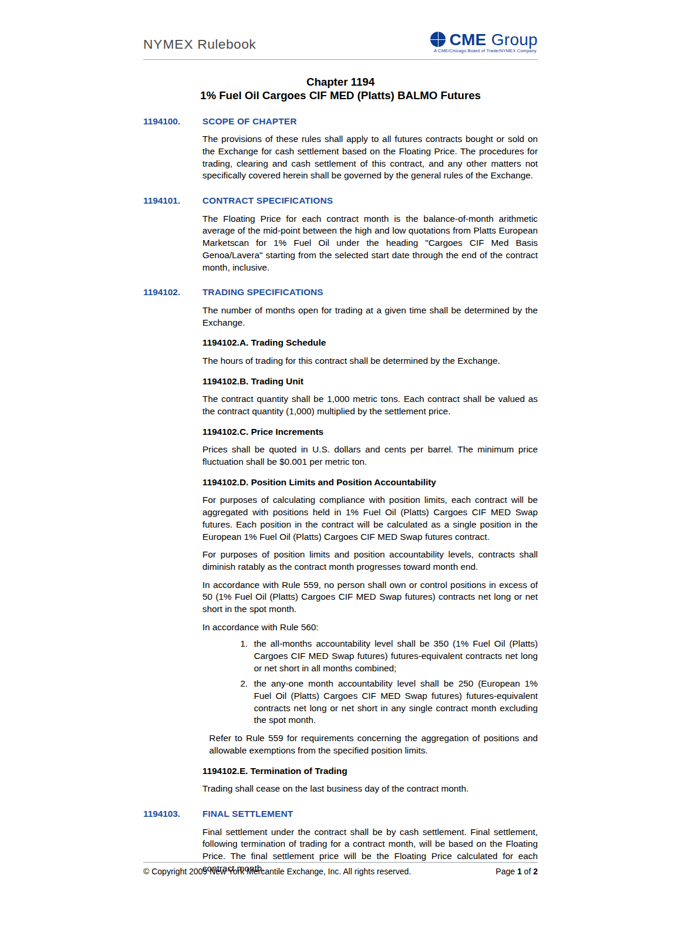NYMEX Rulebook
CME Group
A CME/Chicago Board of Trade/NYMEX Company
Chapter 1194 1% Fuel Oil Cargoes CIF MED (Platts) BALMO Futures
1194100.
SCOPE OF CHAPTER
The provisions of these rules shall apply to all futures contracts bought or sold on the Exchange for cash settlement based on the Floating Price. The procedures for trading, clearing and cash settlement of this contract, and any other matters not specifically covered herein shall be governed by the general rules of the Exchange.
1194101.
CONTRACT SPECIFICATIONS
The Floating Price for each contract month is the balance-of-month arithmetic average of the mid-point between the high and low quotations from Platts European Marketscan for 1% Fuel Oil under the heading "Cargoes CIF Med Basis Genoa/Lavera" starting from the selected start date through the end of the contract month, inclusive.
1194102.
TRADING SPECIFICATIONS
The number of months open for trading at a given time shall be determined by the Exchange.
1194102.A. Trading Schedule
The hours of trading for this contract shall be determined by the Exchange.
1194102.B. Trading Unit
The contract quantity shall be 1,000 metric tons. Each contract shall be valued as the contract quantity (1,000) multiplied by the settlement price.
1194102.C. Price Increments
Prices shall be quoted in U.S. dollars and cents per barrel. The minimum price fluctuation shall be $0.001 per metric ton.
1194102.D. Position Limits and Position Accountability
For purposes of calculating compliance with position limits, each contract will be aggregated with positions held in 1% Fuel Oil (Platts) Cargoes CIF MED Swap futures. Each position in the contract will be calculated as a single position in the European 1% Fuel Oil (Platts) Cargoes CIF MED Swap futures contract.
For purposes of position limits and position accountability levels, contracts shall diminish ratably as the contract month progresses toward month end.
In accordance with Rule 559, no person shall own or control positions in excess of 50 (1% Fuel Oil (Platts) Cargoes CIF MED Swap futures) contracts net long or net short in the spot month.
In accordance with Rule 560:
the all-months accountability level shall be 350 (1% Fuel Oil (Platts) Cargoes CIF MED Swap futures) futures-equivalent contracts net long or net short in all months combined;
the any-one month accountability level shall be 250 (European 1% Fuel Oil (Platts) Cargoes CIF MED Swap futures) futures-equivalent contracts net long or net short in any single contract month excluding the spot month.
Refer to Rule 559 for requirements concerning the aggregation of positions and allowable exemptions from the specified position limits.
1194102.E. Termination of Trading
Trading shall cease on the last business day of the contract month.
1194103.
FINAL SETTLEMENT
Final settlement under the contract shall be by cash settlement. Final settlement, following termination of trading for a contract month, will be based on the Floating Price. The final settlement price will be the Floating Price calculated for each contract month.
© Copyright 2009 New York Mercantile Exchange, Inc. All rights reserved.
Page 1 of 2